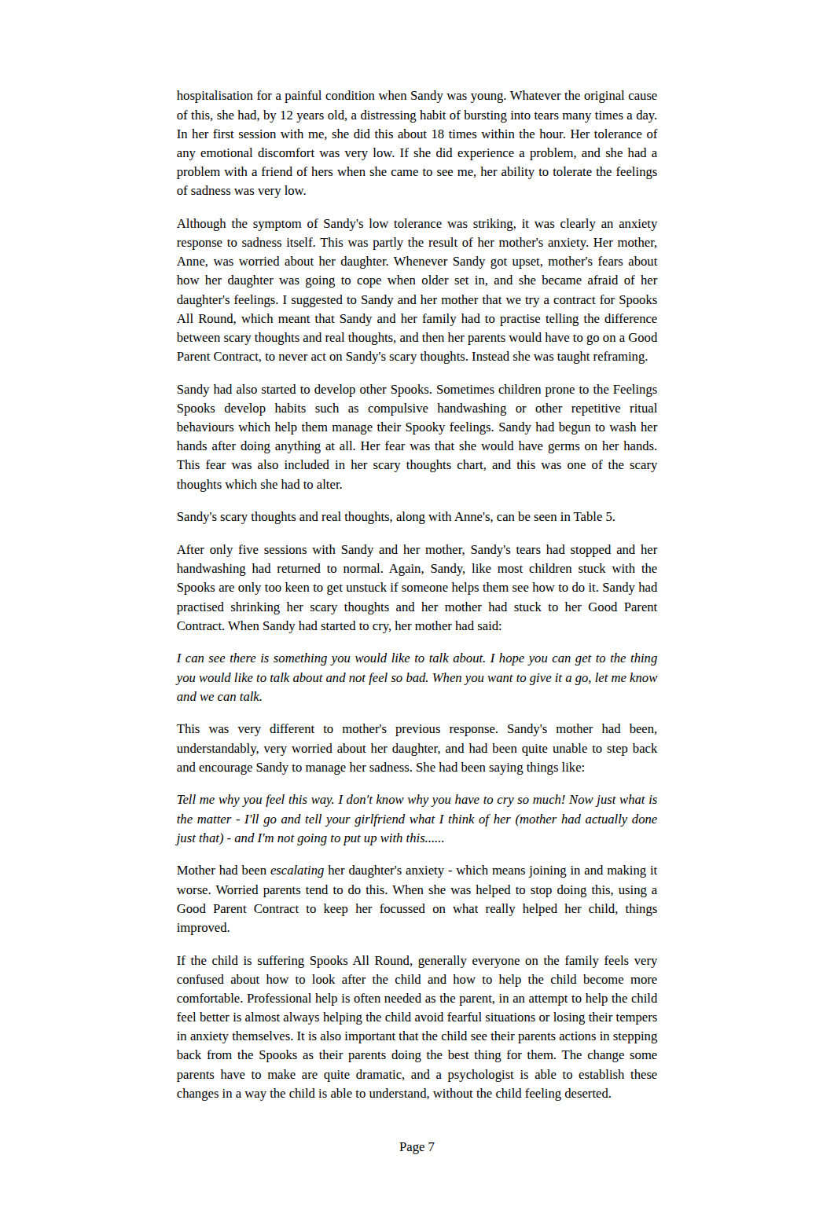hospitalisation for a painful condition when Sandy was young. Whatever the original cause of this, she had, by 12 years old, a distressing habit of bursting into tears many times a day. In her first session with me, she did this about 18 times within the hour. Her tolerance of any emotional discomfort was very low. If she did experience a problem, and she had a problem with a friend of hers when she came to see me, her ability to tolerate the feelings of sadness was very low.
Although the symptom of Sandy's low tolerance was striking, it was clearly an anxiety response to sadness itself. This was partly the result of her mother's anxiety. Her mother, Anne, was worried about her daughter. Whenever Sandy got upset, mother's fears about how her daughter was going to cope when older set in, and she became afraid of her daughter's feelings. I suggested to Sandy and her mother that we try a contract for Spooks All Round, which meant that Sandy and her family had to practise telling the difference between scary thoughts and real thoughts, and then her parents would have to go on a Good Parent Contract, to never act on Sandy's scary thoughts. Instead she was taught reframing.
Sandy had also started to develop other Spooks. Sometimes children prone to the Feelings Spooks develop habits such as compulsive handwashing or other repetitive ritual behaviours which help them manage their Spooky feelings. Sandy had begun to wash her hands after doing anything at all. Her fear was that she would have germs on her hands. This fear was also included in her scary thoughts chart, and this was one of the scary thoughts which she had to alter.
Sandy's scary thoughts and real thoughts, along with Anne's, can be seen in Table 5.
After only five sessions with Sandy and her mother, Sandy's tears had stopped and her handwashing had returned to normal. Again, Sandy, like most children stuck with the Spooks are only too keen to get unstuck if someone helps them see how to do it. Sandy had practised shrinking her scary thoughts and her mother had stuck to her Good Parent Contract. When Sandy had started to cry, her mother had said:
I can see there is something you would like to talk about. I hope you can get to the thing you would like to talk about and not feel so bad. When you want to give it a go, let me know and we can talk.
This was very different to mother's previous response. Sandy's mother had been, understandably, very worried about her daughter, and had been quite unable to step back and encourage Sandy to manage her sadness. She had been saying things like:
Tell me why you feel this way. I don't know why you have to cry so much! Now just what is the matter - I'll go and tell your girlfriend what I think of her (mother had actually done just that) - and I'm not going to put up with this......
Mother had been escalating her daughter's anxiety - which means joining in and making it worse. Worried parents tend to do this. When she was helped to stop doing this, using a Good Parent Contract to keep her focussed on what really helped her child, things improved.
If the child is suffering Spooks All Round, generally everyone on the family feels very confused about how to look after the child and how to help the child become more comfortable. Professional help is often needed as the parent, in an attempt to help the child feel better is almost always helping the child avoid fearful situations or losing their tempers in anxiety themselves. It is also important that the child see their parents actions in stepping back from the Spooks as their parents doing the best thing for them. The change some parents have to make are quite dramatic, and a psychologist is able to establish these changes in a way the child is able to understand, without the child feeling deserted.
Page 7